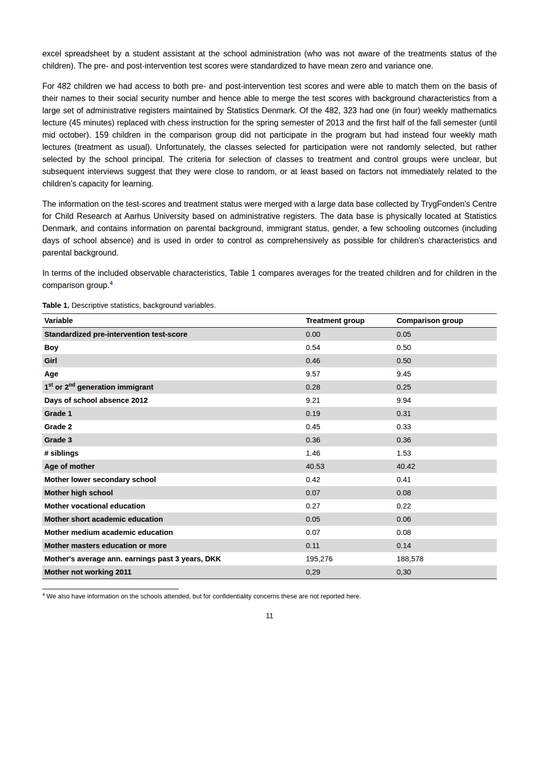excel spreadsheet by a student assistant at the school administration (who was not aware of the treatments status of the children). The pre- and post-intervention test scores were standardized to have mean zero and variance one.
For 482 children we had access to both pre- and post-intervention test scores and were able to match them on the basis of their names to their social security number and hence able to merge the test scores with background characteristics from a large set of administrative registers maintained by Statistics Denmark. Of the 482, 323 had one (in four) weekly mathematics lecture (45 minutes) replaced with chess instruction for the spring semester of 2013 and the first half of the fall semester (until mid october). 159 children in the comparison group did not participate in the program but had instead four weekly math lectures (treatment as usual). Unfortunately, the classes selected for participation were not randomly selected, but rather selected by the school principal. The criteria for selection of classes to treatment and control groups were unclear, but subsequent interviews suggest that they were close to random, or at least based on factors not immediately related to the children's capacity for learning.
The information on the test-scores and treatment status were merged with a large data base collected by TrygFonden's Centre for Child Research at Aarhus University based on administrative registers. The data base is physically located at Statistics Denmark, and contains information on parental background, immigrant status, gender, a few schooling outcomes (including days of school absence) and is used in order to control as comprehensively as possible for children's characteristics and parental background.
In terms of the included observable characteristics, Table 1 compares averages for the treated children and for children in the comparison group.4
Table 1. Descriptive statistics, background variables.
| Variable | Treatment group | Comparison group |
| --- | --- | --- |
| Standardized pre-intervention test-score | 0.00 | 0.05 |
| Boy | 0.54 | 0.50 |
| Girl | 0.46 | 0.50 |
| Age | 9.57 | 9.45 |
| 1 st or 2 nd generation immigrant | 0.28 | 0.25 |
| Days of school absence 2012 | 9.21 | 9.94 |
| Grade 1 | 0.19 | 0.31 |
| Grade 2 | 0.45 | 0.33 |
| Grade 3 | 0.36 | 0.36 |
| # siblings | 1.46 | 1.53 |
| Age of mother | 40.53 | 40.42 |
| Mother lower secondary school | 0.42 | 0.41 |
| Mother high school | 0.07 | 0.08 |
| Mother vocational education | 0.27 | 0.22 |
| Mother short academic education | 0.05 | 0.06 |
| Mother medium academic education | 0.07 | 0.08 |
| Mother masters education or more | 0.11 | 0.14 |
| Mother's average ann. earnings past 3 years, DKK | 195,276 | 188,578 |
| Mother not working 2011 | 0,29 | 0,30 |
4 We also have information on the schools attended, but for confidentiality concerns these are not reported here.
11